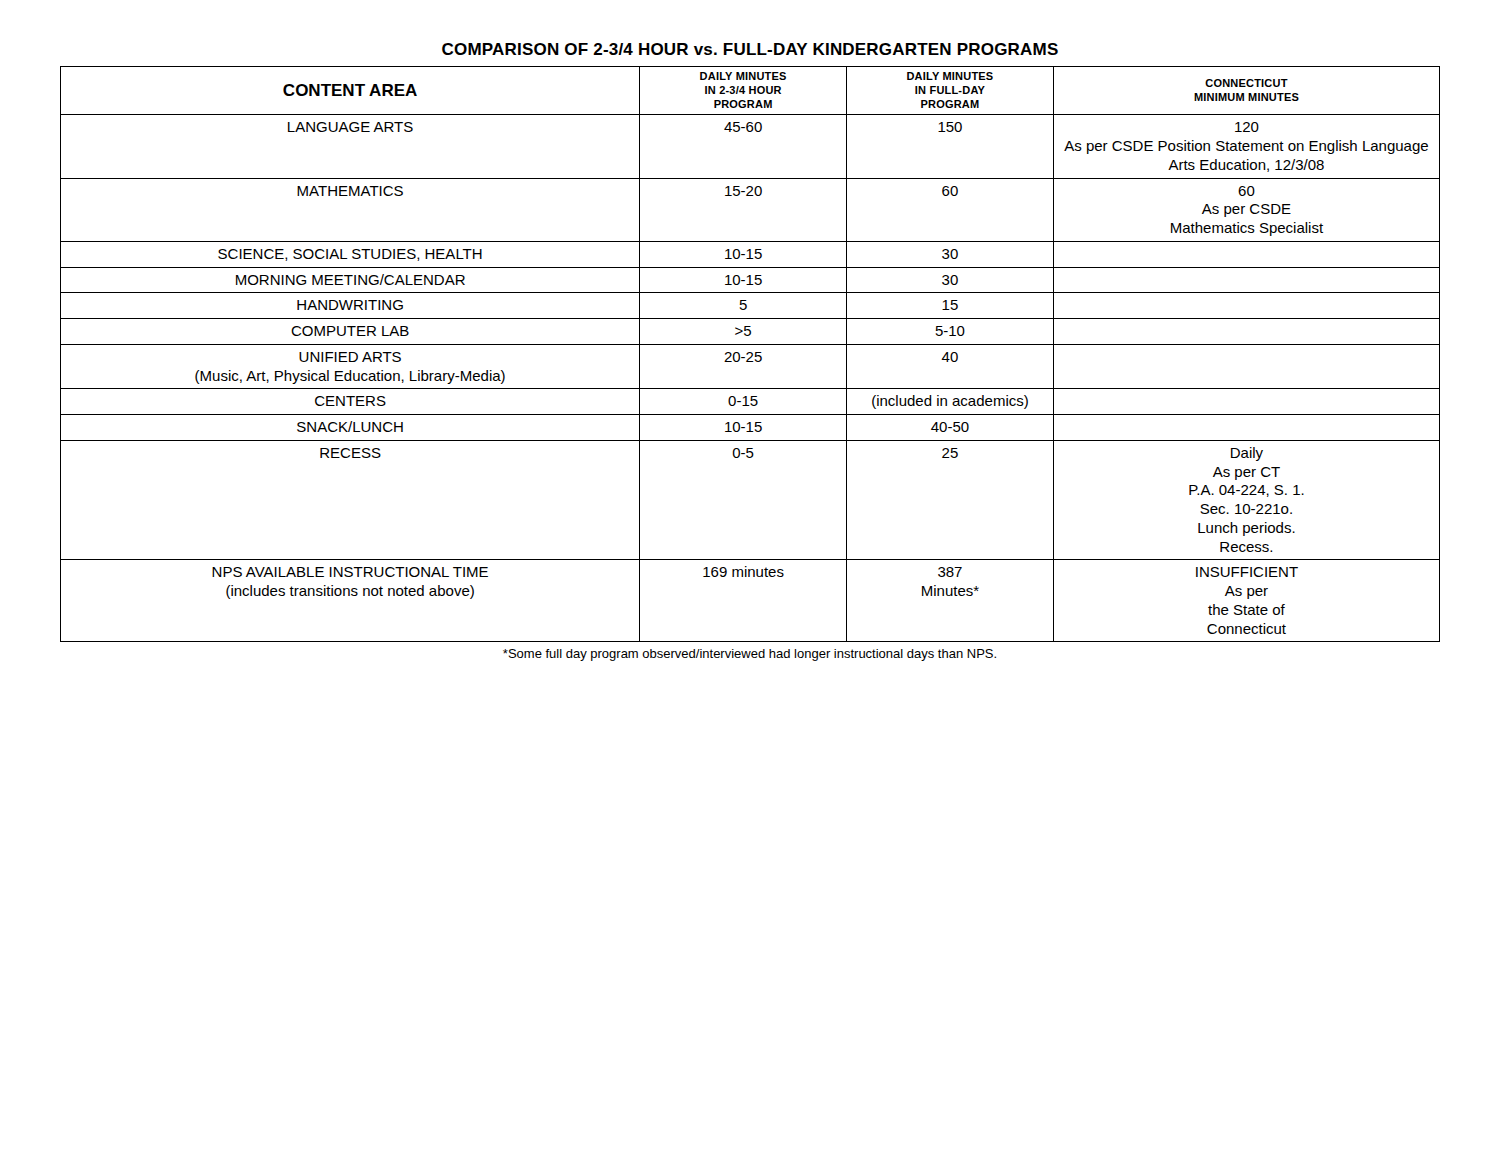COMPARISON OF 2-3/4 HOUR vs. FULL-DAY KINDERGARTEN PROGRAMS
| CONTENT AREA | DAILY MINUTES IN 2-3/4 HOUR PROGRAM | DAILY MINUTES IN FULL-DAY PROGRAM | CONNECTICUT MINIMUM MINUTES |
| --- | --- | --- | --- |
| LANGUAGE ARTS | 45-60 | 150 | 120 As per CSDE Position Statement on English Language Arts Education, 12/3/08 |
| MATHEMATICS | 15-20 | 60 | 60 As per CSDE Mathematics Specialist |
| SCIENCE, SOCIAL STUDIES, HEALTH | 10-15 | 30 | |
| MORNING MEETING/CALENDAR | 10-15 | 30 | |
| HANDWRITING | 5 | 15 | |
| COMPUTER LAB | >5 | 5-10 | |
| UNIFIED ARTS (Music, Art, Physical Education, Library-Media) | 20-25 | 40 | |
| CENTERS | 0-15 | (included in academics) | |
| SNACK/LUNCH | 10-15 | 40-50 | |
| RECESS | 0-5 | 25 | Daily As per CT P.A. 04-224, S. 1. Sec. 10-221o. Lunch periods. Recess. |
| NPS AVAILABLE INSTRUCTIONAL TIME (includes transitions not noted above) | 169 minutes | 387 Minutes* | INSUFFICIENT As per the State of Connecticut |
*Some full day program observed/interviewed had longer instructional days than NPS.